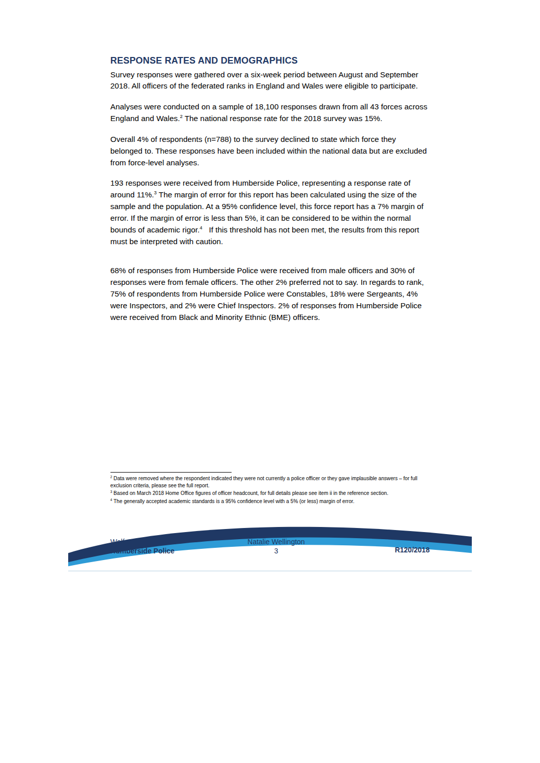RESPONSE RATES AND DEMOGRAPHICS
Survey responses were gathered over a six-week period between August and September 2018. All officers of the federated ranks in England and Wales were eligible to participate.
Analyses were conducted on a sample of 18,100 responses drawn from all 43 forces across England and Wales.2 The national response rate for the 2018 survey was 15%.
Overall 4% of respondents (n=788) to the survey declined to state which force they belonged to. These responses have been included within the national data but are excluded from force-level analyses.
193 responses were received from Humberside Police, representing a response rate of around 11%.3 The margin of error for this report has been calculated using the size of the sample and the population. At a 95% confidence level, this force report has a 7% margin of error. If the margin of error is less than 5%, it can be considered to be within the normal bounds of academic rigor.4 If this threshold has not been met, the results from this report must be interpreted with caution.
68% of responses from Humberside Police were received from male officers and 30% of responses were from female officers. The other 2% preferred not to say. In regards to rank, 75% of respondents from Humberside Police were Constables, 18% were Sergeants, 4% were Inspectors, and 2% were Chief Inspectors. 2% of responses from Humberside Police were received from Black and Minority Ethnic (BME) officers.
2 Data were removed where the respondent indicated they were not currently a police officer or they gave implausible answers – for full exclusion criteria, please see the full report.
3 Based on March 2018 Home Office figures of officer headcount, for full details please see item ii in the reference section.
4 The generally accepted academic standards is a 95% confidence level with a 5% (or less) margin of error.
Welfare Survey 2018
Humberside Police
Research and Policy Support
Natalie Wellington
3
R120/2018